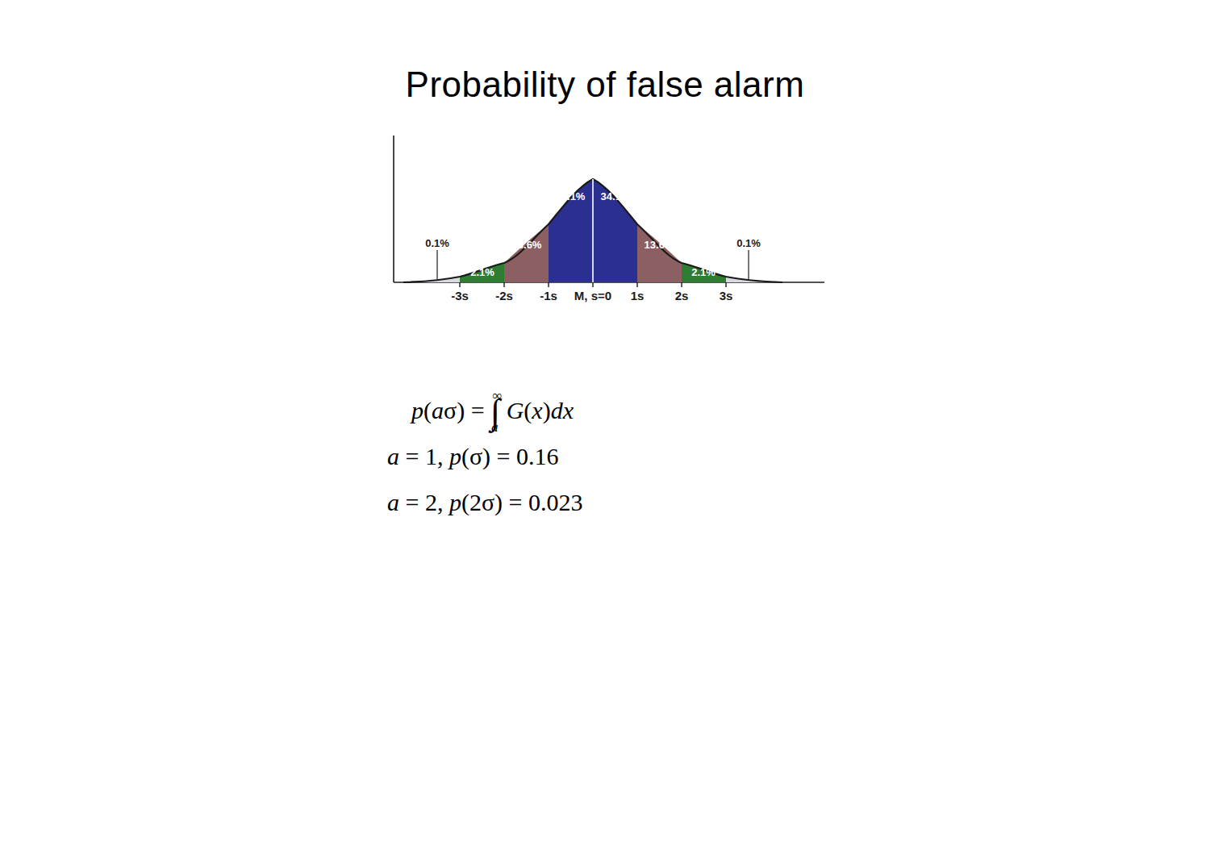Probability of false alarm
Bands under the curve. x positions: -3s=100, -2s=155, -1s=210, 0=265, 1s=320, 2s=375, 3s=430 34.1% 34.1% 13.6% 13.6% 2.1% 2.1% 0.1% 0.1% -3s -2s -1s M, s=0 1s 2s 3s
p(aσ) = ∫∞a G(x)dx
a = 1, p(σ) = 0.16
a = 2, p(2σ) = 0.023